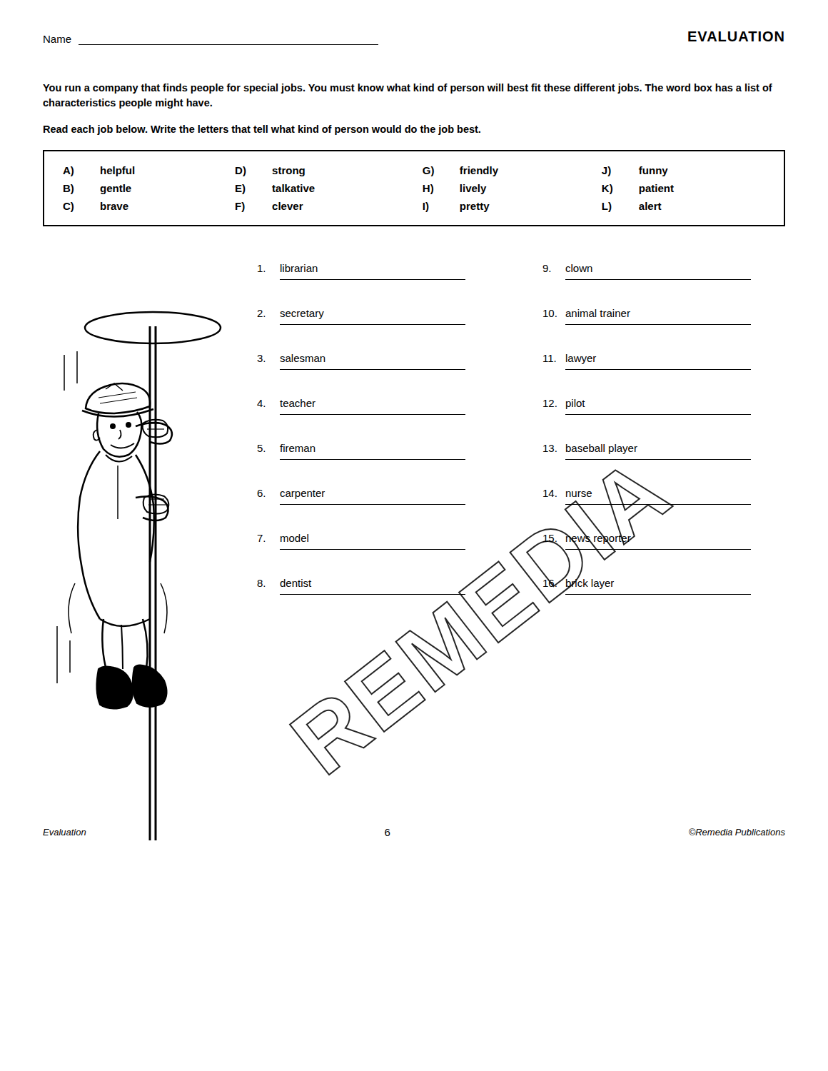Name
EVALUATION
You run a company that finds people for special jobs. You must know what kind of person will best fit these different jobs. The word box has a list of characteristics people might have.
Read each job below. Write the letters that tell what kind of person would do the job best.
| A) | helpful | D) | strong | G) | friendly | J) | funny |
| B) | gentle | E) | talkative | H) | lively | K) | patient |
| C) | brave | F) | clever | I) | pretty | L) | alert |
REMEDIA
1. librarian
2. secretary
3. salesman
4. teacher
5. fireman
6. carpenter
7. model
8. dentist
9. clown
10. animal trainer
11. lawyer
12. pilot
13. baseball player
14. nurse
15. news reporter
16. brick layer
Evaluation
6
©Remedia Publications